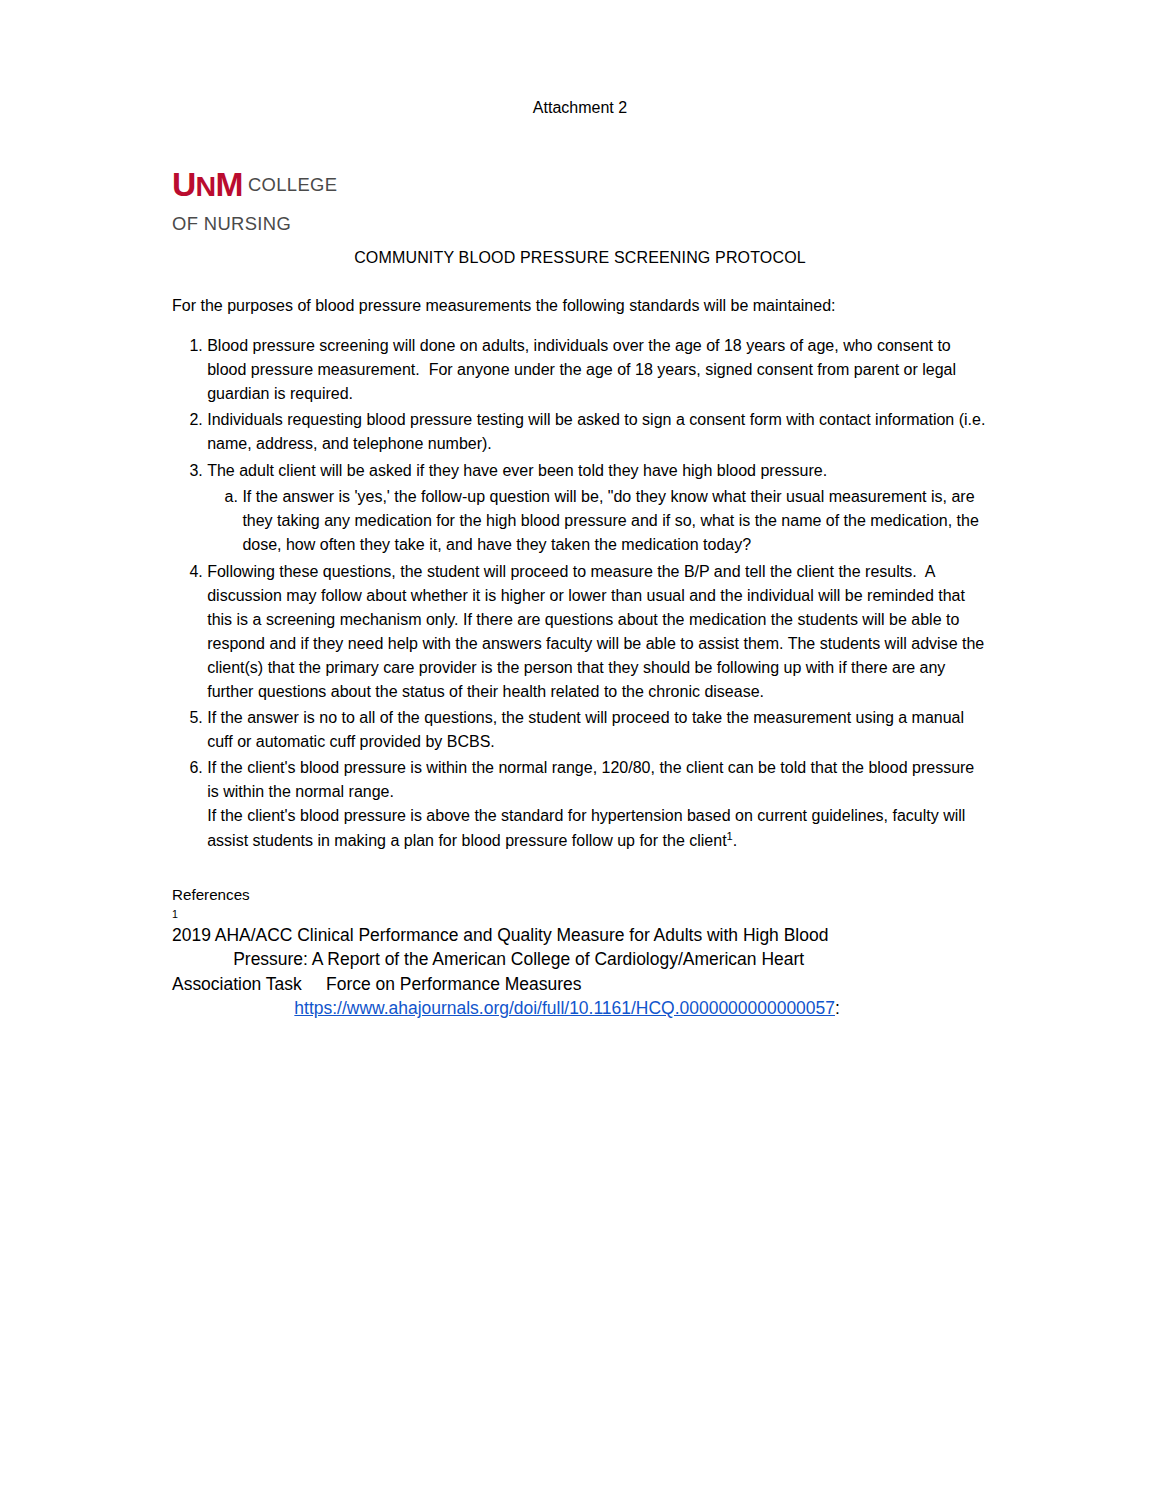Attachment 2
UNM COLLEGE
OF NURSING
COMMUNITY BLOOD PRESSURE SCREENING PROTOCOL
For the purposes of blood pressure measurements the following standards will be maintained:
Blood pressure screening will done on adults, individuals over the age of 18 years of age, who consent to blood pressure measurement. For anyone under the age of 18 years, signed consent from parent or legal guardian is required.
Individuals requesting blood pressure testing will be asked to sign a consent form with contact information (i.e. name, address, and telephone number).
The adult client will be asked if they have ever been told they have high blood pressure.
If the answer is 'yes,' the follow-up question will be, "do they know what their usual measurement is, are they taking any medication for the high blood pressure and if so, what is the name of the medication, the dose, how often they take it, and have they taken the medication today?
Following these questions, the student will proceed to measure the B/P and tell the client the results. A discussion may follow about whether it is higher or lower than usual and the individual will be reminded that this is a screening mechanism only. If there are questions about the medication the students will be able to respond and if they need help with the answers faculty will be able to assist them. The students will advise the client(s) that the primary care provider is the person that they should be following up with if there are any further questions about the status of their health related to the chronic disease.
If the answer is no to all of the questions, the student will proceed to take the measurement using a manual cuff or automatic cuff provided by BCBS.
If the client's blood pressure is within the normal range, 120/80, the client can be told that the blood pressure is within the normal range.
If the client's blood pressure is above the standard for hypertension based on current guidelines, faculty will assist students in making a plan for blood pressure follow up for the client1.
References
1
2019 AHA/ACC Clinical Performance and Quality Measure for Adults with High Blood Pressure: A Report of the American College of Cardiology/American Heart Association Task Force on Performance Measures https://www.ahajournals.org/doi/full/10.1161/HCQ.0000000000000057: